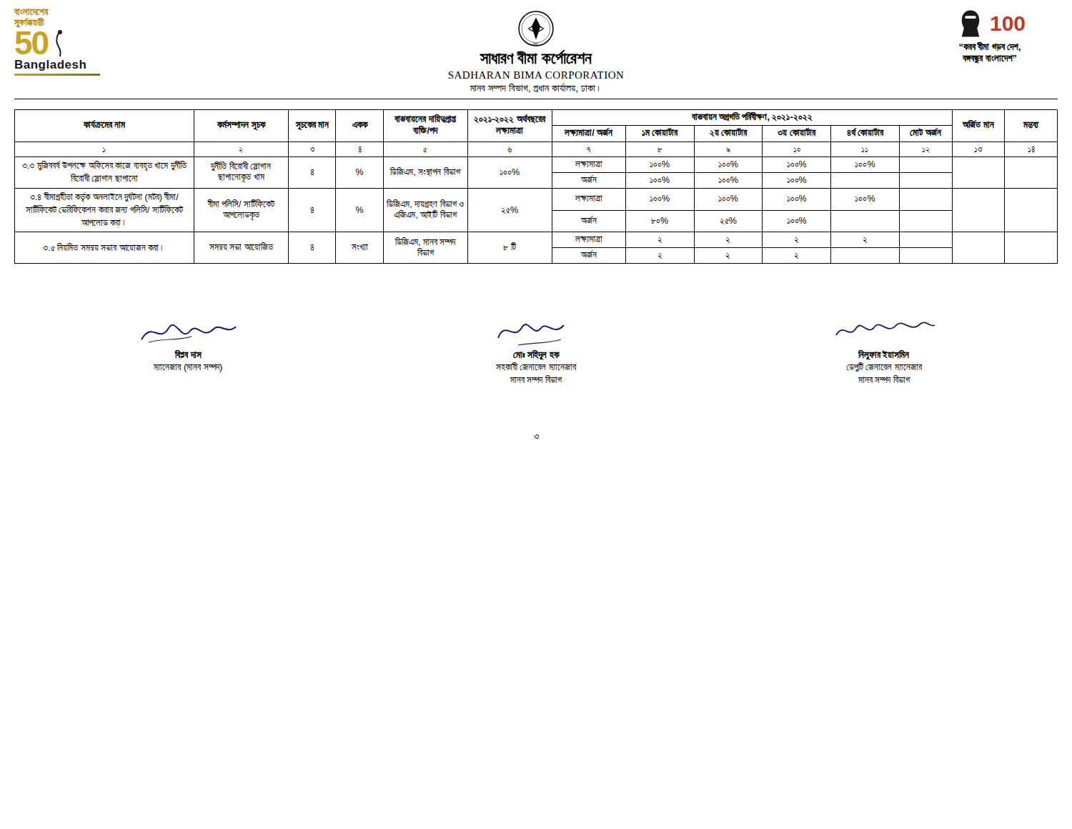বাংলাদেশের
সুবর্ণজয়ন্তী
50
Bangladesh
SBC
সাধারণ বীমা কর্পোরেশন
SADHARAN BIMA CORPORATION
মানব সম্পদ বিভাগ, প্রধান কার্যালয়, ঢাকা।
100
“করব বীমা গড়ব দেশ,
বঙ্গবন্ধুর বাংলাদেশ”
| কার্যক্রমের নাম | কর্মসম্পাদন সূচক | সূচকের মান | একক | বাস্তবায়নের দায়িত্বপ্রাপ্ত ব্যক্তি/পদ | ২০২১-২০২২ অর্থবছরের লক্ষ্যমাত্রা | বাস্তবায়ন অগ্রগতি পরিবীক্ষণ, ২০২১-২০২২ | অর্জিত মান | মন্তব্য |
| --- | --- | --- | --- | --- | --- | --- | --- | --- |
| লক্ষ্যমাত্রা/ অর্জন | ১ম কোয়ার্টার | ২য় কোয়ার্টার | ৩য় কোয়ার্টার | ৪র্থ কোয়ার্টার | মোট অর্জন |
| ১ | ২ | ৩ | ৪ | ৫ | ৬ | ৭ | ৮ | ৯ | ১০ | ১১ | ১২ | ১৩ | ১৪ |
| ৩.৩ মুজিববর্ষ উপলক্ষে অফিসের কাজে ব্যবহৃত খামে দুর্নীতি বিরোধী স্লোগান ছাপানো | দুর্নীতি বিরোধী স্লোগান ছাপানোকৃত খাম | ৪ | % | ডিজিএম, সংস্থাপন বিভাগ | ১০০% | লক্ষ্যমাত্রা | ১০০% | ১০০% | ১০০% | ১০০% | | | |
| অর্জন | ১০০% | ১০০% | ১০০% | | |
| ৩.৪ বীমাগ্রহীতা কর্তৃক অনলাইনে দুর্ঘটনা (মটর) বীমা/সার্টিফিকেট ভেরিফিকেশন করার জন্য পলিসি/ সার্টিফিকেট আপলোড করা। | বীমা পলিসি/ সার্টিফিকেট আপলোডকৃত | ৪ | % | ডিজিএম, দায়গ্রহণ বিভাগ ও এজিএম, আইটি বিভাগ | ২৫% | লক্ষ্যমাত্রা | ১০০% | ১০০% | ১০০% | ১০০% | | | |
| অর্জন | ৮০% | ২৫% | ১০০% | | |
| ৩.৫ নিয়মিত সমন্বয় সভার আয়োজন করা। | সমন্বয় সভা আয়োজিত | ৪ | সংখ্যা | ডিজিএম, মানব সম্পদ বিভাগ | ৮ টি | লক্ষ্যমাত্রা | ২ | ২ | ২ | ২ | | | |
| অর্জন | ২ | ২ | ২ | | |
বিপ্লব দাস
ম্যানেজার (মানব সম্পদ)
মোঃ সহিদুল হক
সহকারী জেনারেল ম্যানেজার
মানব সম্পদ বিভাগ
নিলুফার ইয়াসমিন
ডেপুটি জেনারেল ম্যানেজার
মানব সম্পদ বিভাগ
৩